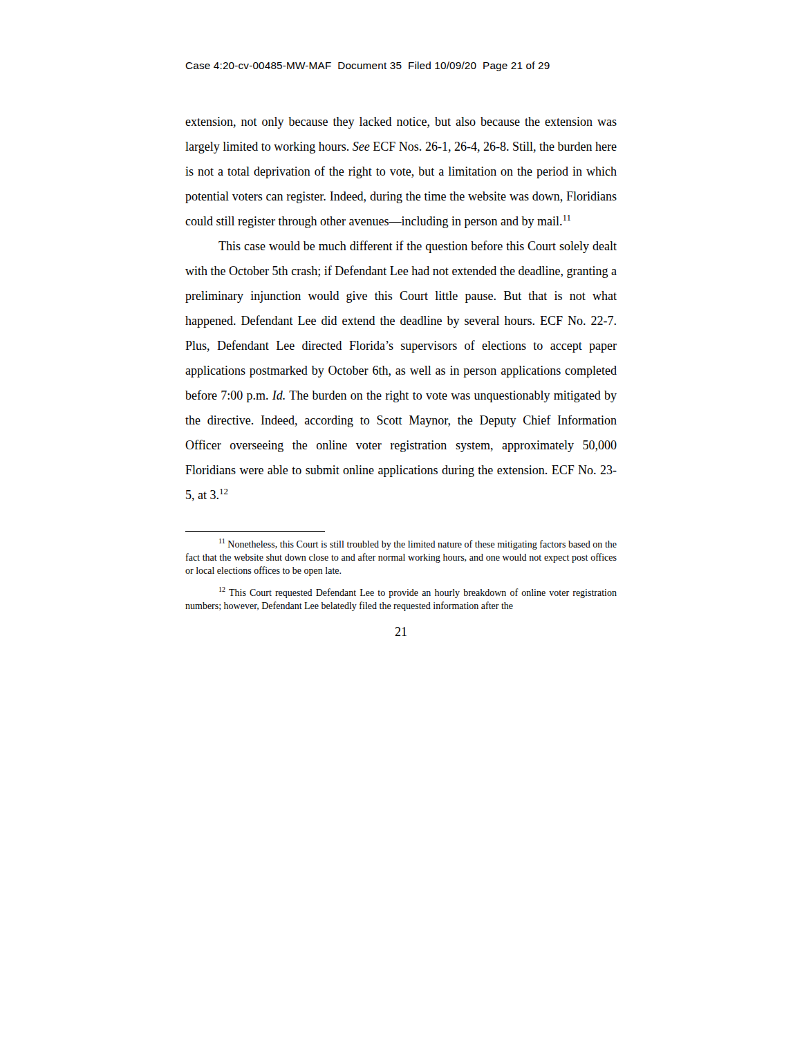Case 4:20-cv-00485-MW-MAF Document 35 Filed 10/09/20 Page 21 of 29
extension, not only because they lacked notice, but also because the extension was largely limited to working hours. See ECF Nos. 26-1, 26-4, 26-8. Still, the burden here is not a total deprivation of the right to vote, but a limitation on the period in which potential voters can register. Indeed, during the time the website was down, Floridians could still register through other avenues—including in person and by mail.11
This case would be much different if the question before this Court solely dealt with the October 5th crash; if Defendant Lee had not extended the deadline, granting a preliminary injunction would give this Court little pause. But that is not what happened. Defendant Lee did extend the deadline by several hours. ECF No. 22-7. Plus, Defendant Lee directed Florida’s supervisors of elections to accept paper applications postmarked by October 6th, as well as in person applications completed before 7:00 p.m. Id. The burden on the right to vote was unquestionably mitigated by the directive. Indeed, according to Scott Maynor, the Deputy Chief Information Officer overseeing the online voter registration system, approximately 50,000 Floridians were able to submit online applications during the extension. ECF No. 23-5, at 3.12
11 Nonetheless, this Court is still troubled by the limited nature of these mitigating factors based on the fact that the website shut down close to and after normal working hours, and one would not expect post offices or local elections offices to be open late.
12 This Court requested Defendant Lee to provide an hourly breakdown of online voter registration numbers; however, Defendant Lee belatedly filed the requested information after the
21